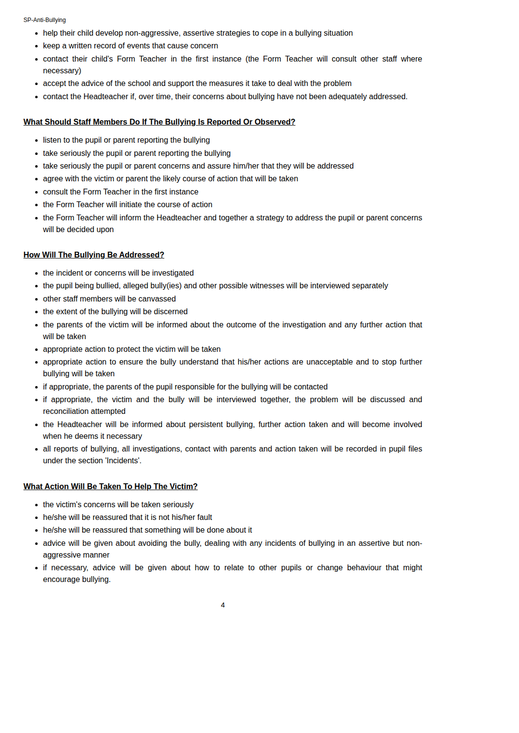SP-Anti-Bullying
help their child develop non-aggressive, assertive strategies to cope in a bullying situation
keep a written record of events that cause concern
contact their child's Form Teacher in the first instance (the Form Teacher will consult other staff where necessary)
accept the advice of the school and support the measures it take to deal with the problem
contact the Headteacher if, over time, their concerns about bullying have not been adequately addressed.
What Should Staff Members Do If The Bullying Is Reported Or Observed?
listen to the pupil or parent reporting the bullying
take seriously the pupil or parent reporting the bullying
take seriously the pupil or parent concerns and assure him/her that they will be addressed
agree with the victim or parent the likely course of action that will be taken
consult the Form Teacher in the first instance
the Form Teacher will initiate the course of action
the Form Teacher will inform the Headteacher and together a strategy to address the pupil or parent concerns will be decided upon
How Will The Bullying Be Addressed?
the incident or concerns will be investigated
the pupil being bullied, alleged bully(ies) and other possible witnesses will be interviewed separately
other staff members will be canvassed
the extent of the bullying will be discerned
the parents of the victim will be informed about the outcome of the investigation and any further action that will be taken
appropriate action to protect the victim will be taken
appropriate action to ensure the bully understand that his/her actions are unacceptable and to stop further bullying will be taken
if appropriate, the parents of the pupil responsible for the bullying will be contacted
if appropriate, the victim and the bully will be interviewed together, the problem will be discussed and reconciliation attempted
the Headteacher will be informed about persistent bullying, further action taken and will become involved when he deems it necessary
all reports of bullying, all investigations, contact with parents and action taken will be recorded in pupil files under the section 'Incidents'.
What Action Will Be Taken To Help The Victim?
the victim's concerns will be taken seriously
he/she will be reassured that it is not his/her fault
he/she will be reassured that something will be done about it
advice will be given about avoiding the bully, dealing with any incidents of bullying in an assertive but non-aggressive manner
if necessary, advice will be given about how to relate to other pupils or change behaviour that might encourage bullying.
4